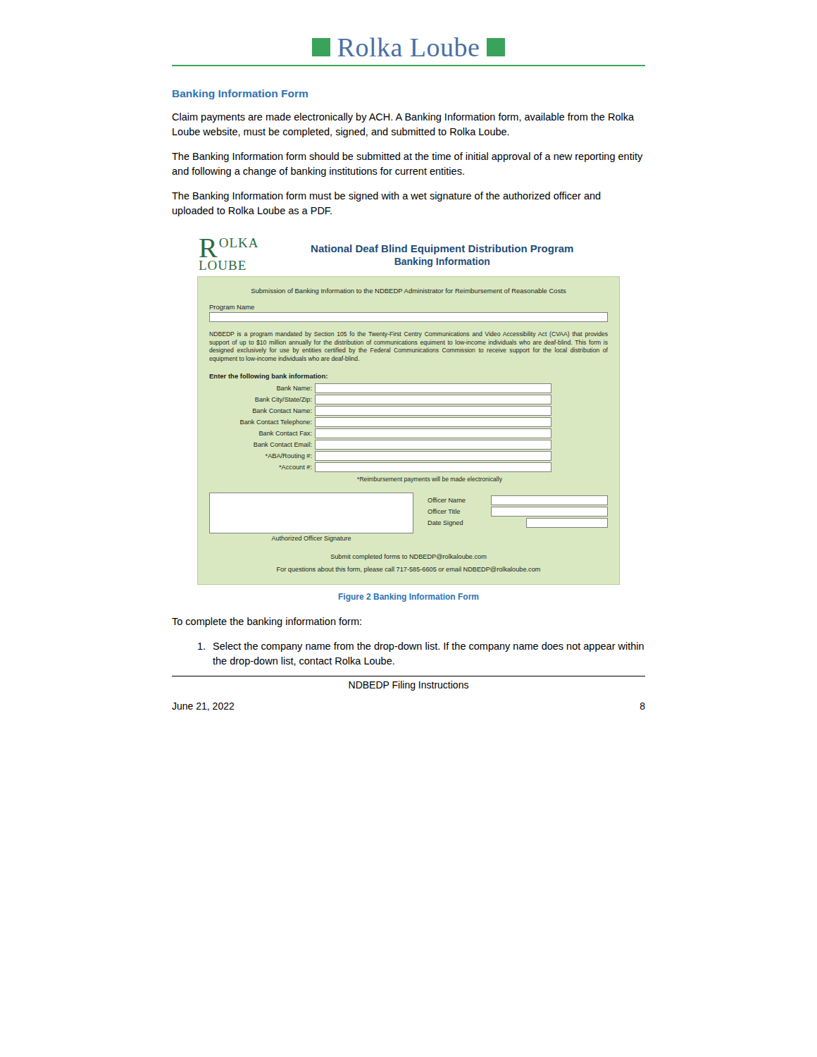Rolka Loube
Banking Information Form
Claim payments are made electronically by ACH. A Banking Information form, available from the Rolka Loube website, must be completed, signed, and submitted to Rolka Loube.
The Banking Information form should be submitted at the time of initial approval of a new reporting entity and following a change of banking institutions for current entities.
The Banking Information form must be signed with a wet signature of the authorized officer and uploaded to Rolka Loube as a PDF.
ROLKA
LOUBE
National Deaf Blind Equipment Distribution Program
Banking Information
Submission of Banking Information to the NDBEDP Administrator for Reimbursement of Reasonable Costs
Program Name
NDBEDP is a program mandated by Section 105 fo the Twenty-First Centry Communications and Video Accessibility Act (CVAA) that provides support of up to $10 million annually for the distribution of communications equiment to low-income individuals who are deaf-blind. This form is designed exclusively for use by entities certified by the Federal Communications Commission to receive support for the local distribution of equipment to low-income individuals who are deaf-blind.
Enter the following bank information:
| Bank Name: | | |
| Bank City/State/Zip: | | |
| Bank Contact Name: | | |
| Bank Contact Telephone: | | |
| Bank Contact Fax: | | |
| Bank Contact Email: | | |
| *ABA/Routing #: | | |
| *Account #: | | |
*Reimbursement payments will be made electronically
Authorized Officer Signature
| Officer Name | |
| Officer Title | |
| Date Signed | |
Submit completed forms to NDBEDP@rolkaloube.com
For questions about this form, please call 717-585-6605 or email NDBEDP@rolkaloube.com
Figure 2 Banking Information Form
To complete the banking information form:
Select the company name from the drop-down list. If the company name does not appear within the drop-down list, contact Rolka Loube.
NDBEDP Filing Instructions
June 21, 2022 8